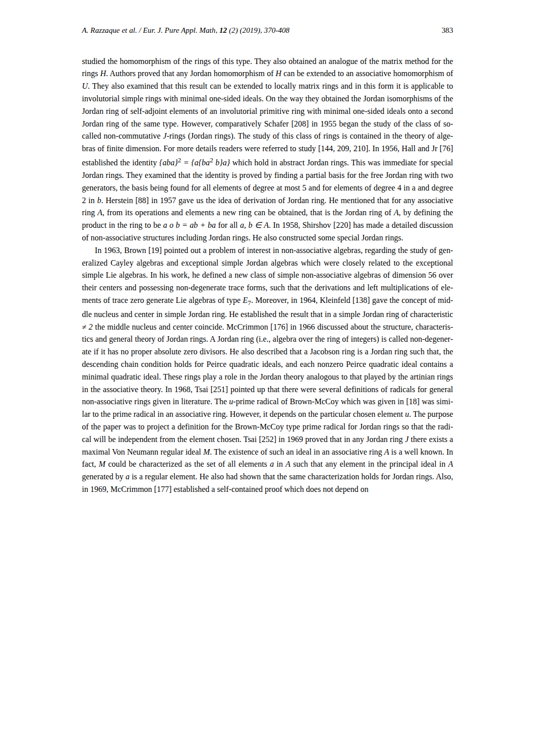A. Razzaque et al. / Eur. J. Pure Appl. Math, 12 (2) (2019), 370-408 383
studied the homomorphism of the rings of this type. They also obtained an analogue of the matrix method for the rings H. Authors proved that any Jordan homomorphism of H can be extended to an associative homomorphism of U. They also examined that this result can be extended to locally matrix rings and in this form it is applicable to involutorial simple rings with minimal one-sided ideals. On the way they obtained the Jordan isomorphisms of the Jordan ring of self-adjoint elements of an involutorial primitive ring with minimal one-sided ideals onto a second Jordan ring of the same type. However, comparatively Schafer [208] in 1955 began the study of the class of so-called non-commutative J-rings (Jordan rings). The study of this class of rings is contained in the theory of algebras of finite dimension. For more details readers were referred to study [144, 209, 210]. In 1956, Hall and Jr [76] established the identity {aba}2 = {a{ba2 b}a} which hold in abstract Jordan rings. This was immediate for special Jordan rings. They examined that the identity is proved by finding a partial basis for the free Jordan ring with two generators, the basis being found for all elements of degree at most 5 and for elements of degree 4 in a and degree 2 in b. Herstein [88] in 1957 gave us the idea of derivation of Jordan ring. He mentioned that for any associative ring A, from its operations and elements a new ring can be obtained, that is the Jordan ring of A, by defining the product in the ring to be a o b = ab + ba for all a, b ∈ A. In 1958, Shirshov [220] has made a detailed discussion of non-associative structures including Jordan rings. He also constructed some special Jordan rings.
In 1963, Brown [19] pointed out a problem of interest in non-associative algebras, regarding the study of generalized Cayley algebras and exceptional simple Jordan algebras which were closely related to the exceptional simple Lie algebras. In his work, he defined a new class of simple non-associative algebras of dimension 56 over their centers and possessing non-degenerate trace forms, such that the derivations and left multiplications of elements of trace zero generate Lie algebras of type E7. Moreover, in 1964, Kleinfeld [138] gave the concept of middle nucleus and center in simple Jordan ring. He established the result that in a simple Jordan ring of characteristic ≠ 2 the middle nucleus and center coincide. McCrimmon [176] in 1966 discussed about the structure, characteristics and general theory of Jordan rings. A Jordan ring (i.e., algebra over the ring of integers) is called non-degenerate if it has no proper absolute zero divisors. He also described that a Jacobson ring is a Jordan ring such that, the descending chain condition holds for Peirce quadratic ideals, and each nonzero Peirce quadratic ideal contains a minimal quadratic ideal. These rings play a role in the Jordan theory analogous to that played by the artinian rings in the associative theory. In 1968, Tsai [251] pointed up that there were several definitions of radicals for general non-associative rings given in literature. The u-prime radical of Brown-McCoy which was given in [18] was similar to the prime radical in an associative ring. However, it depends on the particular chosen element u. The purpose of the paper was to project a definition for the Brown-McCoy type prime radical for Jordan rings so that the radical will be independent from the element chosen. Tsai [252] in 1969 proved that in any Jordan ring J there exists a maximal Von Neumann regular ideal M. The existence of such an ideal in an associative ring A is a well known. In fact, M could be characterized as the set of all elements a in A such that any element in the principal ideal in A generated by a is a regular element. He also had shown that the same characterization holds for Jordan rings. Also, in 1969, McCrimmon [177] established a self-contained proof which does not depend on